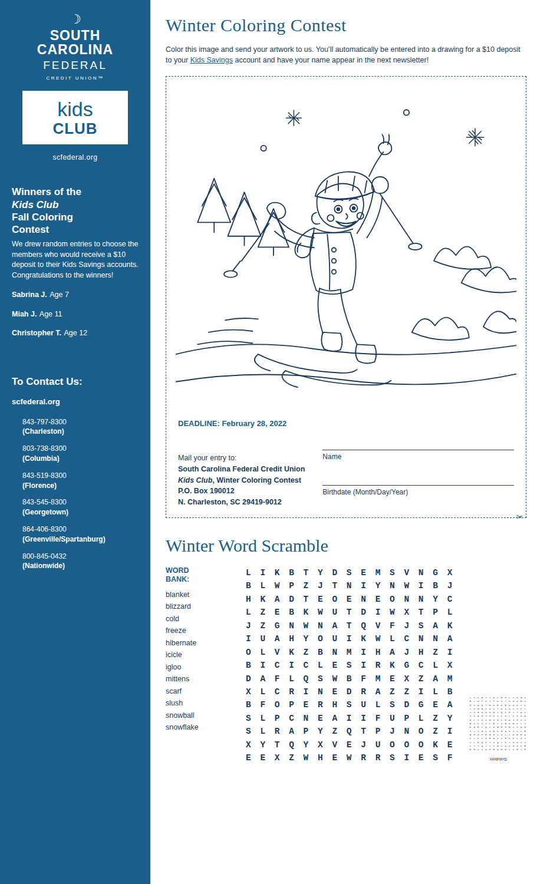☽
SOUTH CAROLINA
FEDERAL
CREDIT UNION™
kids
CLUB
scfederal.org
Winners of the
Kids Club
Fall Coloring
Contest
We drew random entries to choose the members who would receive a $10 deposit to their Kids Savings accounts. Congratulations to the winners!
Sabrina J. Age 7
Miah J. Age 11
Christopher T. Age 12
To Contact Us:
scfederal.org
843-797-8300(Charleston)
803-738-8300(Columbia)
843-519-8300(Florence)
843-545-8300(Georgetown)
864-406-8300(Greenville/Spartanburg)
800-845-0432(Nationwide)
Winter Coloring Contest
Color this image and send your artwork to us. You’ll automatically be entered into a drawing for a $10 deposit to your Kids Savings account and have your name appear in the next newsletter!
DEADLINE: February 28, 2022
Mail your entry to:
South Carolina Federal Credit Union
Kids Club, Winter Coloring Contest
P.O. Box 190012
N. Charleston, SC 29419-9012
Name
Birthdate (Month/Day/Year)
✂
Winter Word Scramble
WORD
BANK:
blanket
blizzard
cold
freeze
hibernate
icicle
igloo
mittens
scarf
slush
snowball
snowflake
L I K B T Y D S E M S V N G X B L W P Z J T N I Y N W I B J H K A D T E O E N E O N N Y C L Z E B K W U T D I W X T P L J Z G N W N A T Q V F J S A K I U A H Y O U I K W L C N N A O L V K Z B N M I H A J H Z I B I C I C L E S I R K G C L X D A F L Q S W B F M E X Z A M X L C R I N E D R A Z Z I L B B F O P E R H S U L S D G E A S L P C N E A I I F U P L Z Y S L R A P Y Z Q T P J N O Z I X Y T Q Y X V E J U O O O K E E E X Z W H E W R R S I E S F
L I K B T Y D S E M S V N G X B L W P Z J T N I Y N W I B J H K A D T E O E N E O N N Y C L Z E B K W U T D I W X T P L J Z G N W N A T Q V F J S A K I U A H Y O U I K W L C N N A O L V K Z B N M I H A J H Z I B I C I C L E S I R K G C L X D A F L Q S W B F M E X Z A M X L C R I N E D R A Z Z I L B B F O P E R H S U L S D G E A S L P C N E A I I F U P L Z Y S L R A P Y Z Q T P J N O Z I X Y T Q Y X V E J U O O O K E E E X Z W H E W R R S I E S F
Solution: